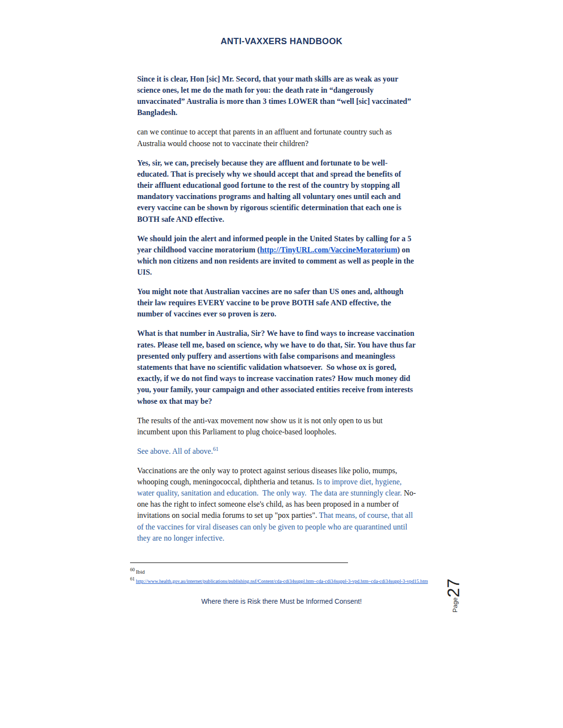ANTI-VAXXERS HANDBOOK
Since it is clear, Hon [sic] Mr. Secord, that your math skills are as weak as your science ones, let me do the math for you: the death rate in “dangerously unvaccinated” Australia is more than 3 times LOWER than “well [sic] vaccinated” Bangladesh.
can we continue to accept that parents in an affluent and fortunate country such as Australia would choose not to vaccinate their children?
Yes, sir, we can, precisely because they are affluent and fortunate to be well-educated. That is precisely why we should accept that and spread the benefits of their affluent educational good fortune to the rest of the country by stopping all mandatory vaccinations programs and halting all voluntary ones until each and every vaccine can be shown by rigorous scientific determination that each one is BOTH safe AND effective.
We should join the alert and informed people in the United States by calling for a 5 year childhood vaccine moratorium (http://TinyURL.com/VaccineMoratorium) on which non citizens and non residents are invited to comment as well as people in the UIS.
You might note that Australian vaccines are no safer than US ones and, although their law requires EVERY vaccine to be prove BOTH safe AND effective, the number of vaccines ever so proven is zero.
What is that number in Australia, Sir? We have to find ways to increase vaccination rates. Please tell me, based on science, why we have to do that, Sir. You have thus far presented only puffery and assertions with false comparisons and meaningless statements that have no scientific validation whatsoever. So whose ox is gored, exactly, if we do not find ways to increase vaccination rates? How much money did you, your family, your campaign and other associated entities receive from interests whose ox that may be?
The results of the anti-vax movement now show us it is not only open to us but incumbent upon this Parliament to plug choice-based loopholes.
See above. All of above.61
Vaccinations are the only way to protect against serious diseases like polio, mumps, whooping cough, meningococcal, diphtheria and tetanus. Is to improve diet, hygiene, water quality, sanitation and education. The only way. The data are stunningly clear. No-one has the right to infect someone else's child, as has been proposed in a number of invitations on social media forums to set up "pox parties". That means, of course, that all of the vaccines for viral diseases can only be given to people who are quarantined until they are no longer infective.
60 Ibid
61 http://www.health.gov.au/internet/publications/publishing.nsf/Content/cda-cdi34suppl.htm~cda-cdi34suppl-3-vpd.htm~cda-cdi34suppl-3-vpd15.htm
Page27
Where there is Risk there Must be Informed Consent!